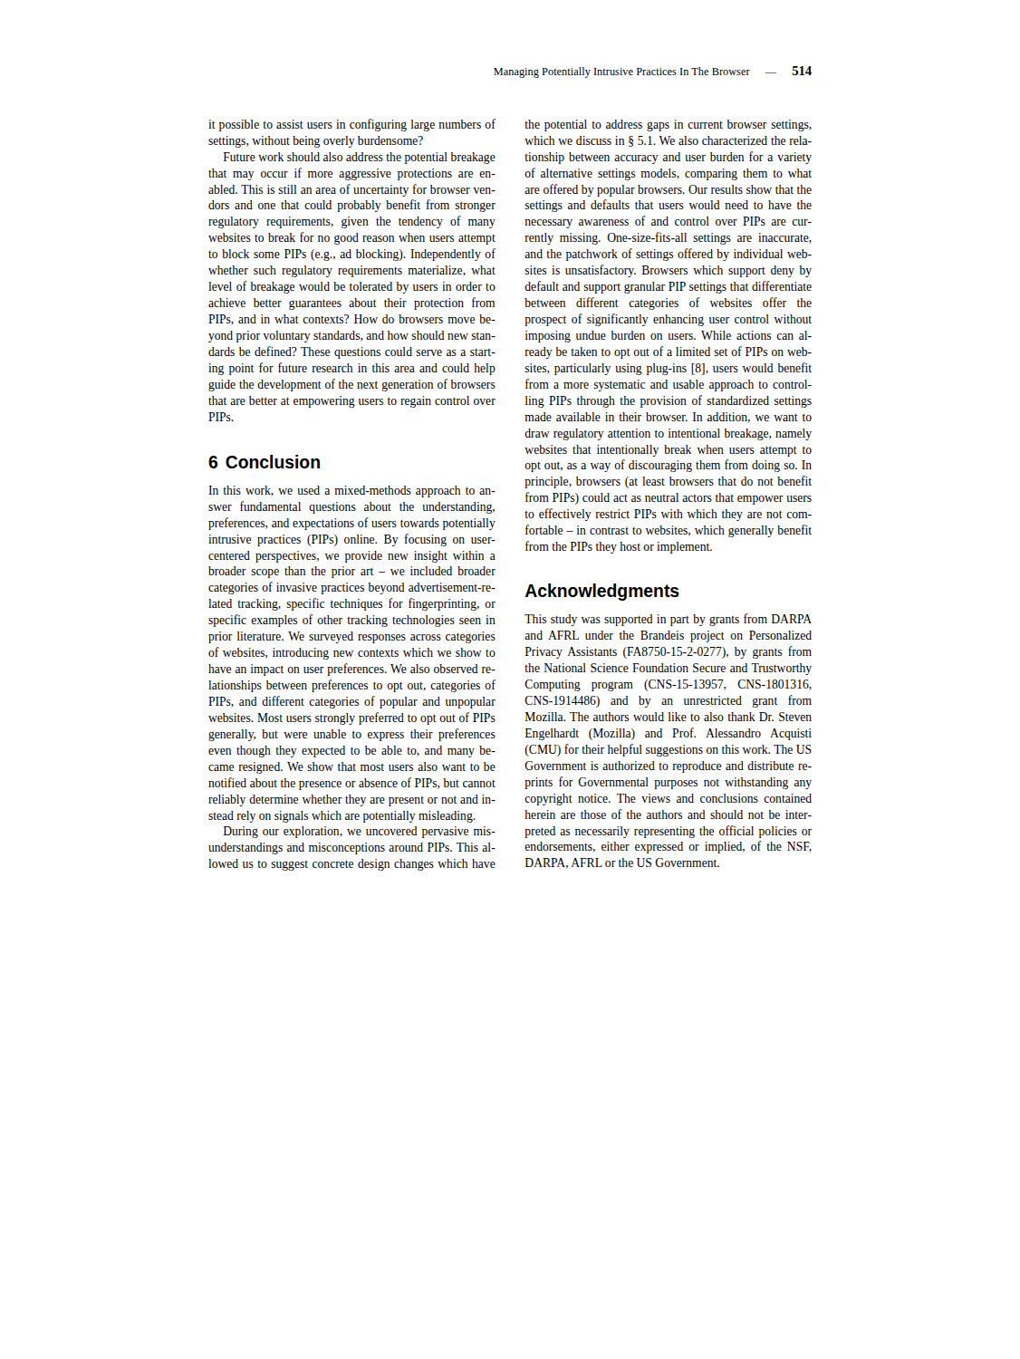Managing Potentially Intrusive Practices In The Browser — 514
it possible to assist users in configuring large numbers of settings, without being overly burdensome?
Future work should also address the potential breakage that may occur if more aggressive protections are enabled. This is still an area of uncertainty for browser vendors and one that could probably benefit from stronger regulatory requirements, given the tendency of many websites to break for no good reason when users attempt to block some PIPs (e.g., ad blocking). Independently of whether such regulatory requirements materialize, what level of breakage would be tolerated by users in order to achieve better guarantees about their protection from PIPs, and in what contexts? How do browsers move beyond prior voluntary standards, and how should new standards be defined? These questions could serve as a starting point for future research in this area and could help guide the development of the next generation of browsers that are better at empowering users to regain control over PIPs.
6 Conclusion
In this work, we used a mixed-methods approach to answer fundamental questions about the understanding, preferences, and expectations of users towards potentially intrusive practices (PIPs) online. By focusing on user-centered perspectives, we provide new insight within a broader scope than the prior art – we included broader categories of invasive practices beyond advertisement-related tracking, specific techniques for fingerprinting, or specific examples of other tracking technologies seen in prior literature. We surveyed responses across categories of websites, introducing new contexts which we show to have an impact on user preferences. We also observed relationships between preferences to opt out, categories of PIPs, and different categories of popular and unpopular websites. Most users strongly preferred to opt out of PIPs generally, but were unable to express their preferences even though they expected to be able to, and many became resigned. We show that most users also want to be notified about the presence or absence of PIPs, but cannot reliably determine whether they are present or not and instead rely on signals which are potentially misleading.
During our exploration, we uncovered pervasive misunderstandings and misconceptions around PIPs. This allowed us to suggest concrete design changes which have the potential to address gaps in current browser settings, which we discuss in § 5.1. We also characterized the relationship between accuracy and user burden for a variety of alternative settings models, comparing them to what are offered by popular browsers. Our results show that the settings and defaults that users would need to have the necessary awareness of and control over PIPs are currently missing. One-size-fits-all settings are inaccurate, and the patchwork of settings offered by individual websites is unsatisfactory. Browsers which support deny by default and support granular PIP settings that differentiate between different categories of websites offer the prospect of significantly enhancing user control without imposing undue burden on users. While actions can already be taken to opt out of a limited set of PIPs on websites, particularly using plug-ins [8], users would benefit from a more systematic and usable approach to controlling PIPs through the provision of standardized settings made available in their browser. In addition, we want to draw regulatory attention to intentional breakage, namely websites that intentionally break when users attempt to opt out, as a way of discouraging them from doing so. In principle, browsers (at least browsers that do not benefit from PIPs) could act as neutral actors that empower users to effectively restrict PIPs with which they are not comfortable – in contrast to websites, which generally benefit from the PIPs they host or implement.
Acknowledgments
This study was supported in part by grants from DARPA and AFRL under the Brandeis project on Personalized Privacy Assistants (FA8750-15-2-0277), by grants from the National Science Foundation Secure and Trustworthy Computing program (CNS-15-13957, CNS-1801316, CNS-1914486) and by an unrestricted grant from Mozilla. The authors would like to also thank Dr. Steven Engelhardt (Mozilla) and Prof. Alessandro Acquisti (CMU) for their helpful suggestions on this work. The US Government is authorized to reproduce and distribute reprints for Governmental purposes not withstanding any copyright notice. The views and conclusions contained herein are those of the authors and should not be interpreted as necessarily representing the official policies or endorsements, either expressed or implied, of the NSF, DARPA, AFRL or the US Government.